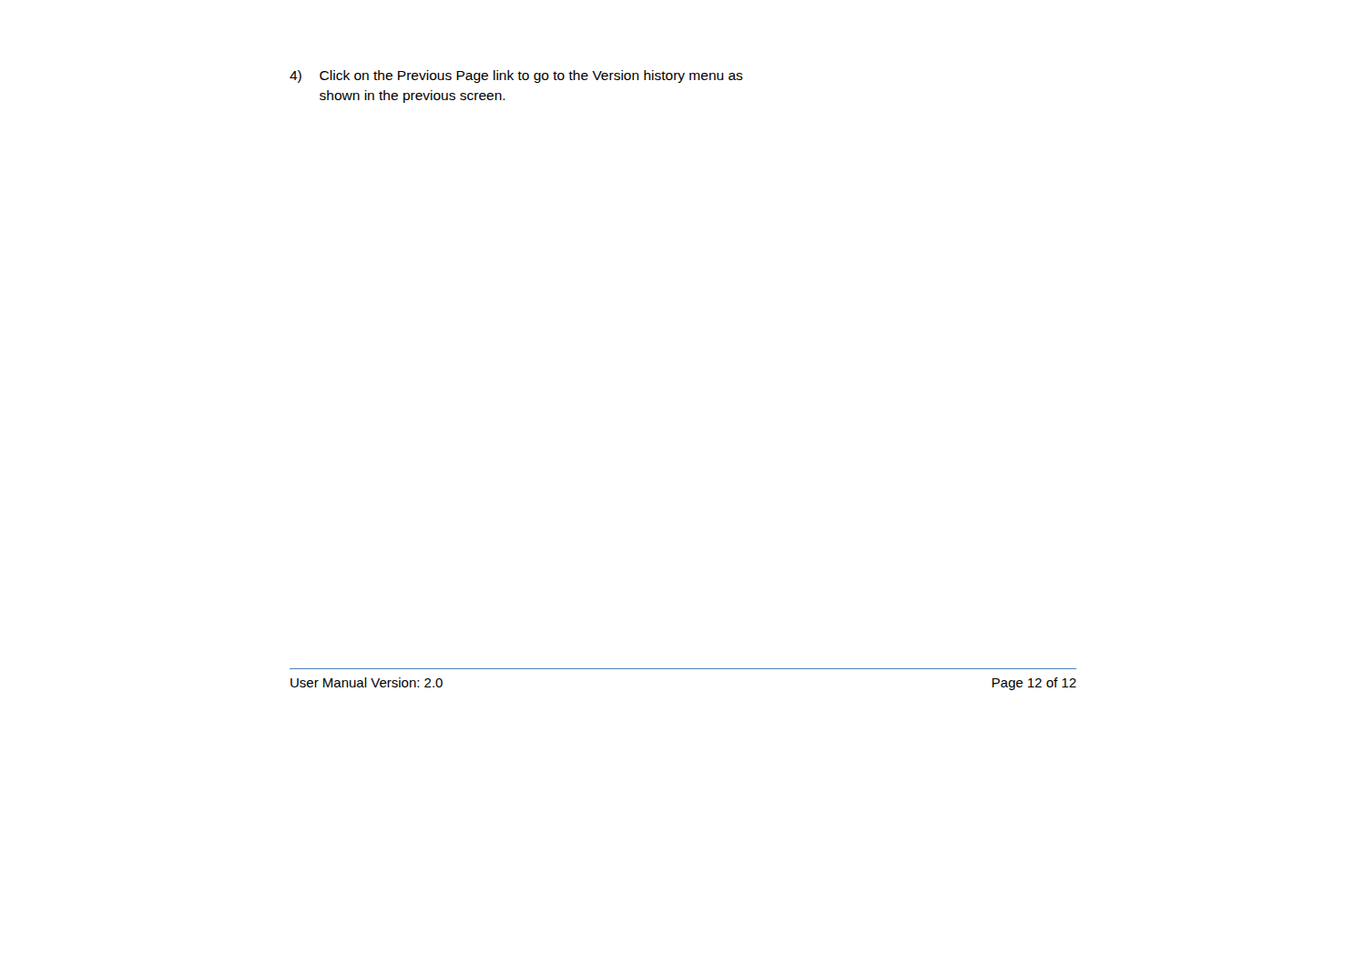4) Click on the Previous Page link to go to the Version history menu as shown in the previous screen.
User Manual Version: 2.0 Page 12 of 12